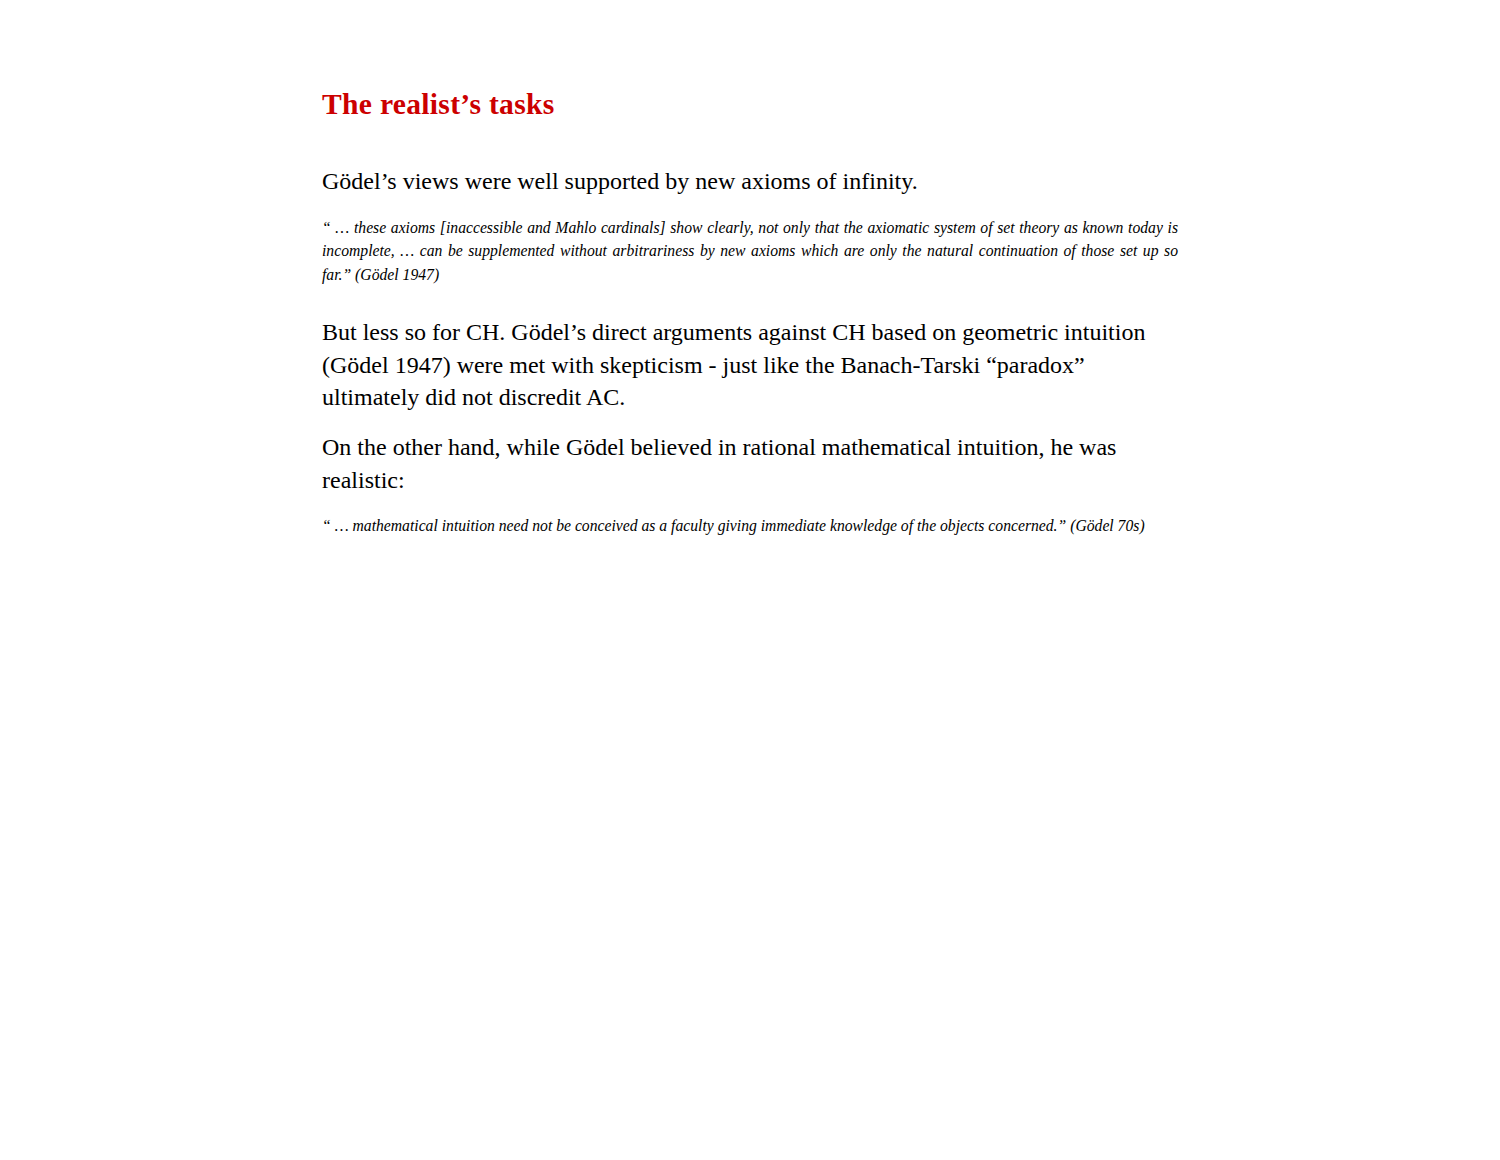The realist’s tasks
Gödel’s views were well supported by new axioms of infinity.
“ … these axioms [inaccessible and Mahlo cardinals] show clearly, not only that the axiomatic system of set theory as known today is incomplete, … can be supplemented without arbitrariness by new axioms which are only the natural continuation of those set up so far.” (Gödel 1947)
But less so for CH. Gödel’s direct arguments against CH based on geometric intuition (Gödel 1947) were met with skepticism - just like the Banach-Tarski “paradox” ultimately did not discredit AC.
On the other hand, while Gödel believed in rational mathematical intuition, he was realistic:
“ … mathematical intuition need not be conceived as a faculty giving immediate knowledge of the objects concerned.” (Gödel 70s)